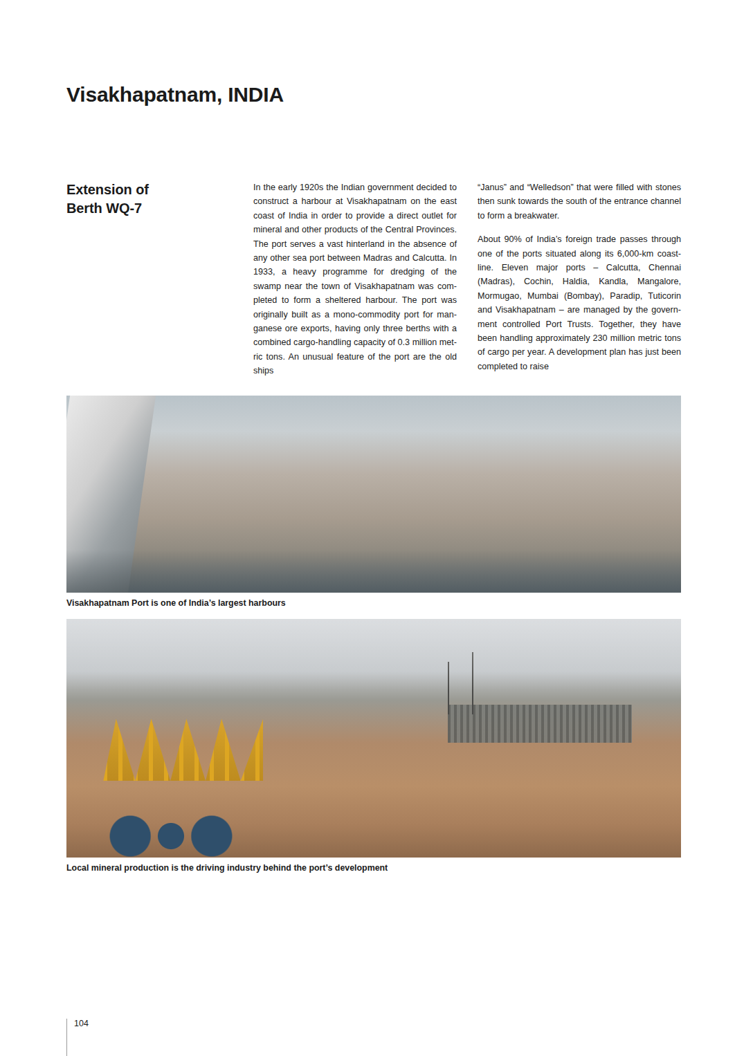Visakhapatnam, INDIA
Extension of
Berth WQ-7
In the early 1920s the Indian government decided to construct a harbour at Visakhapatnam on the east coast of India in order to provide a direct outlet for mineral and other products of the Central Provinces. The port serves a vast hinterland in the absence of any other sea port between Madras and Calcutta. In 1933, a heavy programme for dredging of the swamp near the town of Visakhapatnam was completed to form a sheltered harbour. The port was originally built as a mono-commodity port for manganese ore exports, having only three berths with a combined cargo-handling capacity of 0.3 million metric tons. An unusual feature of the port are the old ships
“Janus” and “Welledson” that were filled with stones then sunk towards the south of the entrance channel to form a breakwater.
About 90% of India’s foreign trade passes through one of the ports situated along its 6,000-km coastline. Eleven major ports – Calcutta, Chennai (Madras), Cochin, Haldia, Kandla, Mangalore, Mormugao, Mumbai (Bombay), Paradip, Tuticorin and Visakhapatnam – are managed by the government controlled Port Trusts. Together, they have been handling approximately 230 million metric tons of cargo per year. A development plan has just been completed to raise
Visakhapatnam Port is one of India’s largest harbours
Local mineral production is the driving industry behind the port’s development
104